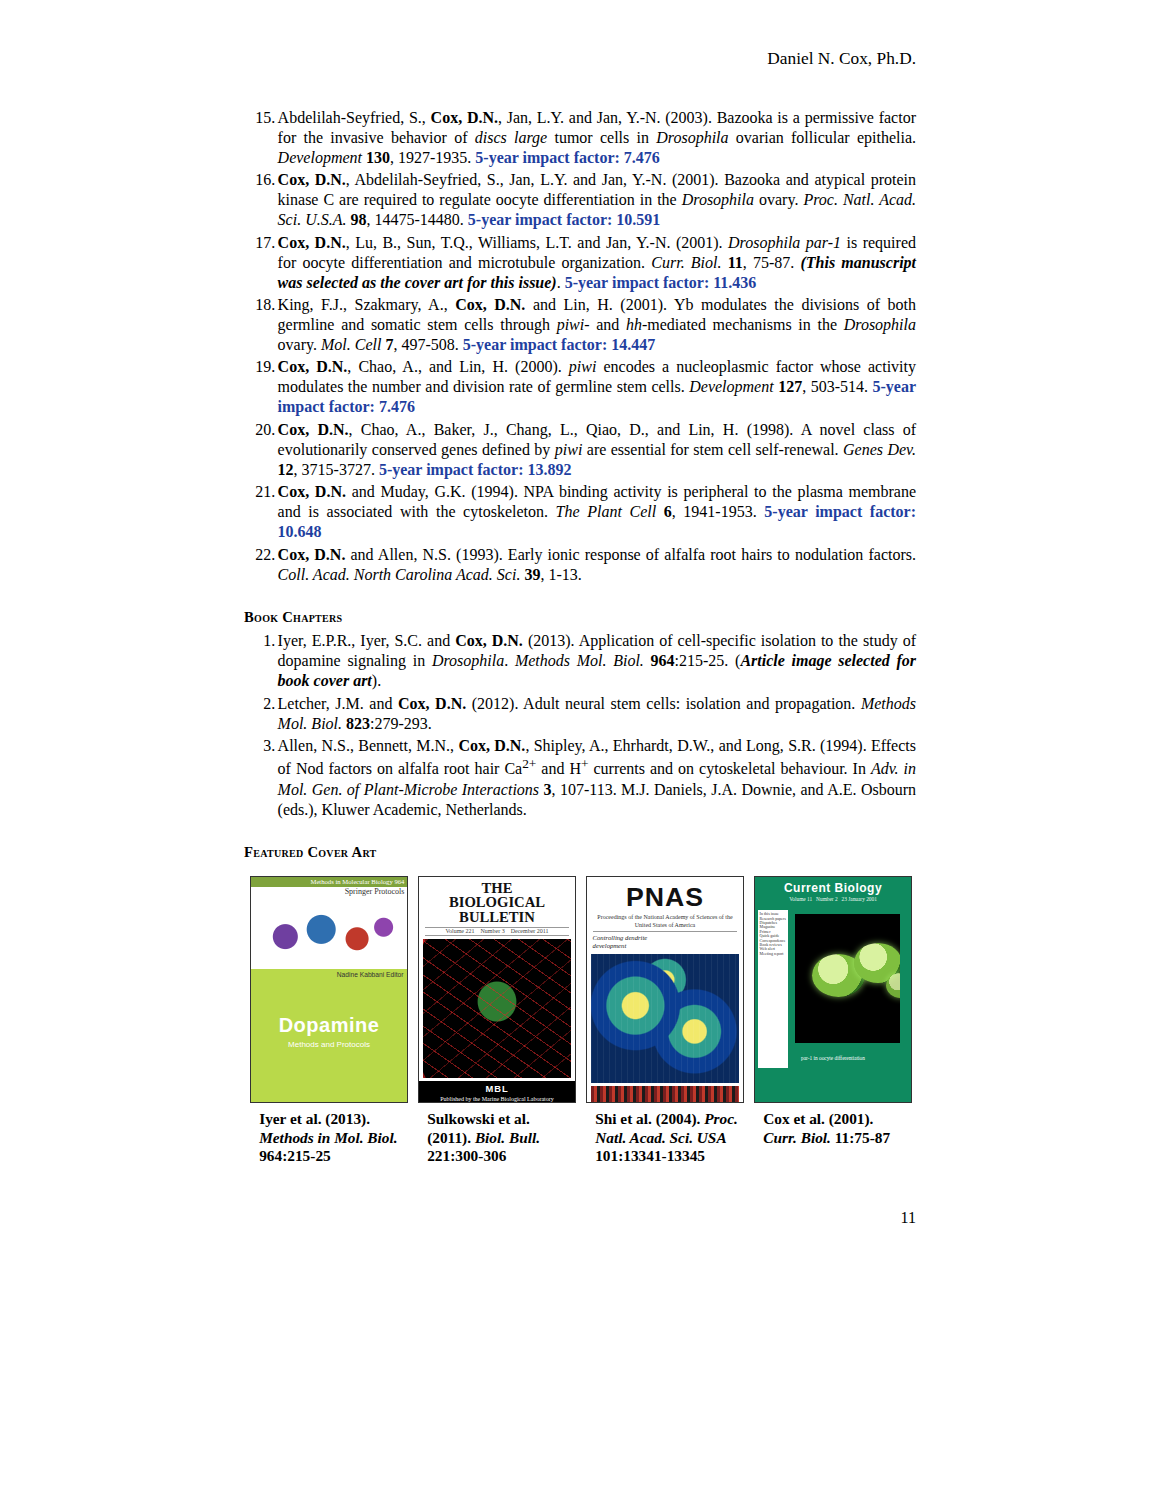Daniel N. Cox, Ph.D.
Abdelilah-Seyfried, S., Cox, D.N., Jan, L.Y. and Jan, Y.-N. (2003). Bazooka is a permissive factor for the invasive behavior of discs large tumor cells in Drosophila ovarian follicular epithelia. Development 130, 1927-1935. 5-year impact factor: 7.476
Cox, D.N., Abdelilah-Seyfried, S., Jan, L.Y. and Jan, Y.-N. (2001). Bazooka and atypical protein kinase C are required to regulate oocyte differentiation in the Drosophila ovary. Proc. Natl. Acad. Sci. U.S.A. 98, 14475-14480. 5-year impact factor: 10.591
Cox, D.N., Lu, B., Sun, T.Q., Williams, L.T. and Jan, Y.-N. (2001). Drosophila par-1 is required for oocyte differentiation and microtubule organization. Curr. Biol. 11, 75-87. (This manuscript was selected as the cover art for this issue). 5-year impact factor: 11.436
King, F.J., Szakmary, A., Cox, D.N. and Lin, H. (2001). Yb modulates the divisions of both germline and somatic stem cells through piwi- and hh-mediated mechanisms in the Drosophila ovary. Mol. Cell 7, 497-508. 5-year impact factor: 14.447
Cox, D.N., Chao, A., and Lin, H. (2000). piwi encodes a nucleoplasmic factor whose activity modulates the number and division rate of germline stem cells. Development 127, 503-514. 5-year impact factor: 7.476
Cox, D.N., Chao, A., Baker, J., Chang, L., Qiao, D., and Lin, H. (1998). A novel class of evolutionarily conserved genes defined by piwi are essential for stem cell self-renewal. Genes Dev. 12, 3715-3727. 5-year impact factor: 13.892
Cox, D.N. and Muday, G.K. (1994). NPA binding activity is peripheral to the plasma membrane and is associated with the cytoskeleton. The Plant Cell 6, 1941-1953. 5-year impact factor: 10.648
Cox, D.N. and Allen, N.S. (1993). Early ionic response of alfalfa root hairs to nodulation factors. Coll. Acad. North Carolina Acad. Sci. 39, 1-13.
Book Chapters
Iyer, E.P.R., Iyer, S.C. and Cox, D.N. (2013). Application of cell-specific isolation to the study of dopamine signaling in Drosophila. Methods Mol. Biol. 964:215-25. (Article image selected for book cover art).
Letcher, J.M. and Cox, D.N. (2012). Adult neural stem cells: isolation and propagation. Methods Mol. Biol. 823:279-293.
Allen, N.S., Bennett, M.N., Cox, D.N., Shipley, A., Ehrhardt, D.W., and Long, S.R. (1994). Effects of Nod factors on alfalfa root hair Ca2+ and H+ currents and on cytoskeletal behaviour. In Adv. in Mol. Gen. of Plant-Microbe Interactions 3, 107-113. M.J. Daniels, J.A. Downie, and A.E. Osbourn (eds.), Kluwer Academic, Netherlands.
Featured Cover Art
| Methods in Molecular Biology 964 Springer Protocols Nadine Kabbani Editor Dopamine Methods and Protocols Humana Press Iyer et al. (2013). Methods in Mol. Biol. 964:215-25 | THE BIOLOGICAL BULLETIN Volume 221 Number 3 December 2011 MBL Published by the Marine Biological Laboratory Sulkowski et al. (2011). Biol. Bull. 221:300-306 | PNAS Proceedings of the National Academy of Sciences of the United States of America Controlling dendrite development www.pnas.org Shi et al. (2004). Proc. Natl. Acad. Sci. USA 101:13341-13345 | Current Biology Volume 11 Number 2 23 January 2001 In this issue Research papers Dispatches Magazine Primer Quick guide Correspondence Book reviews Web alert Meeting report par-1 in oocyte differentiation Cox et al. (2001). Curr. Biol. 11:75-87 |
11